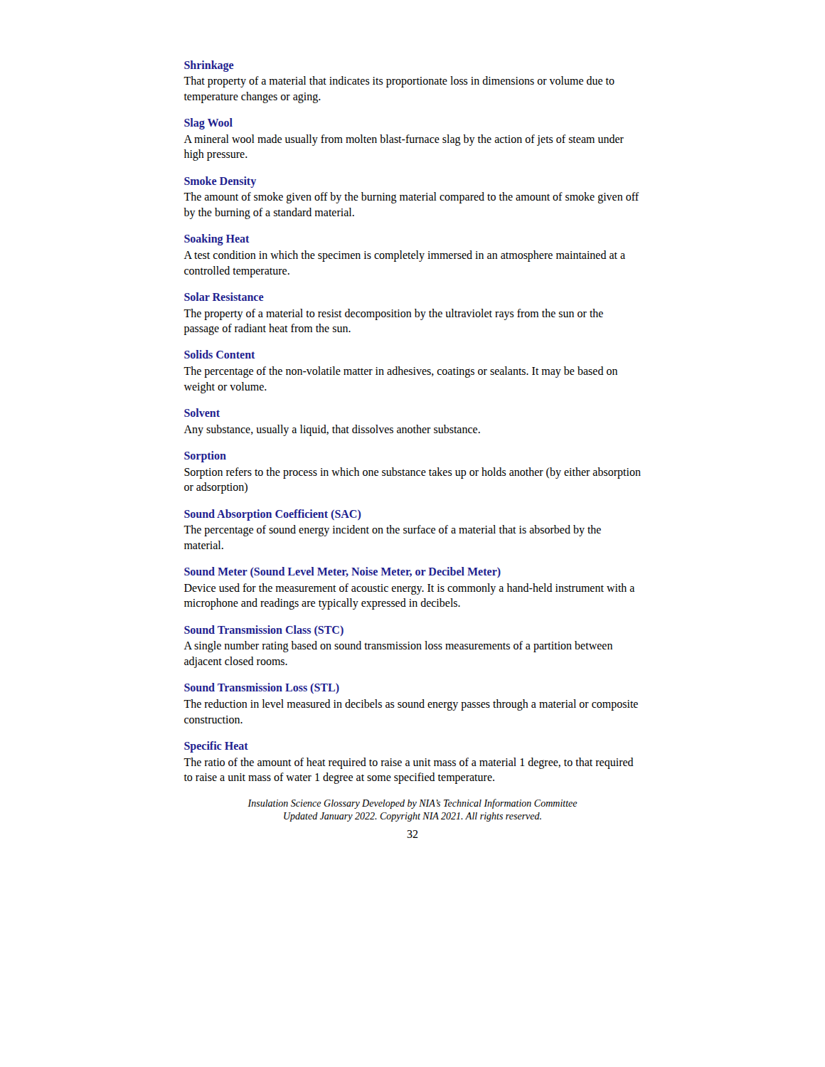Shrinkage
That property of a material that indicates its proportionate loss in dimensions or volume due to temperature changes or aging.
Slag Wool
A mineral wool made usually from molten blast-furnace slag by the action of jets of steam under high pressure.
Smoke Density
The amount of smoke given off by the burning material compared to the amount of smoke given off by the burning of a standard material.
Soaking Heat
A test condition in which the specimen is completely immersed in an atmosphere maintained at a controlled temperature.
Solar Resistance
The property of a material to resist decomposition by the ultraviolet rays from the sun or the passage of radiant heat from the sun.
Solids Content
The percentage of the non-volatile matter in adhesives, coatings or sealants. It may be based on weight or volume.
Solvent
Any substance, usually a liquid, that dissolves another substance.
Sorption
Sorption refers to the process in which one substance takes up or holds another (by either absorption or adsorption)
Sound Absorption Coefficient (SAC)
The percentage of sound energy incident on the surface of a material that is absorbed by the material.
Sound Meter (Sound Level Meter, Noise Meter, or Decibel Meter)
Device used for the measurement of acoustic energy. It is commonly a hand-held instrument with a microphone and readings are typically expressed in decibels.
Sound Transmission Class (STC)
A single number rating based on sound transmission loss measurements of a partition between adjacent closed rooms.
Sound Transmission Loss (STL)
The reduction in level measured in decibels as sound energy passes through a material or composite construction.
Specific Heat
The ratio of the amount of heat required to raise a unit mass of a material 1 degree, to that required to raise a unit mass of water 1 degree at some specified temperature.
Insulation Science Glossary Developed by NIA’s Technical Information Committee
Updated January 2022. Copyright NIA 2021. All rights reserved.
32